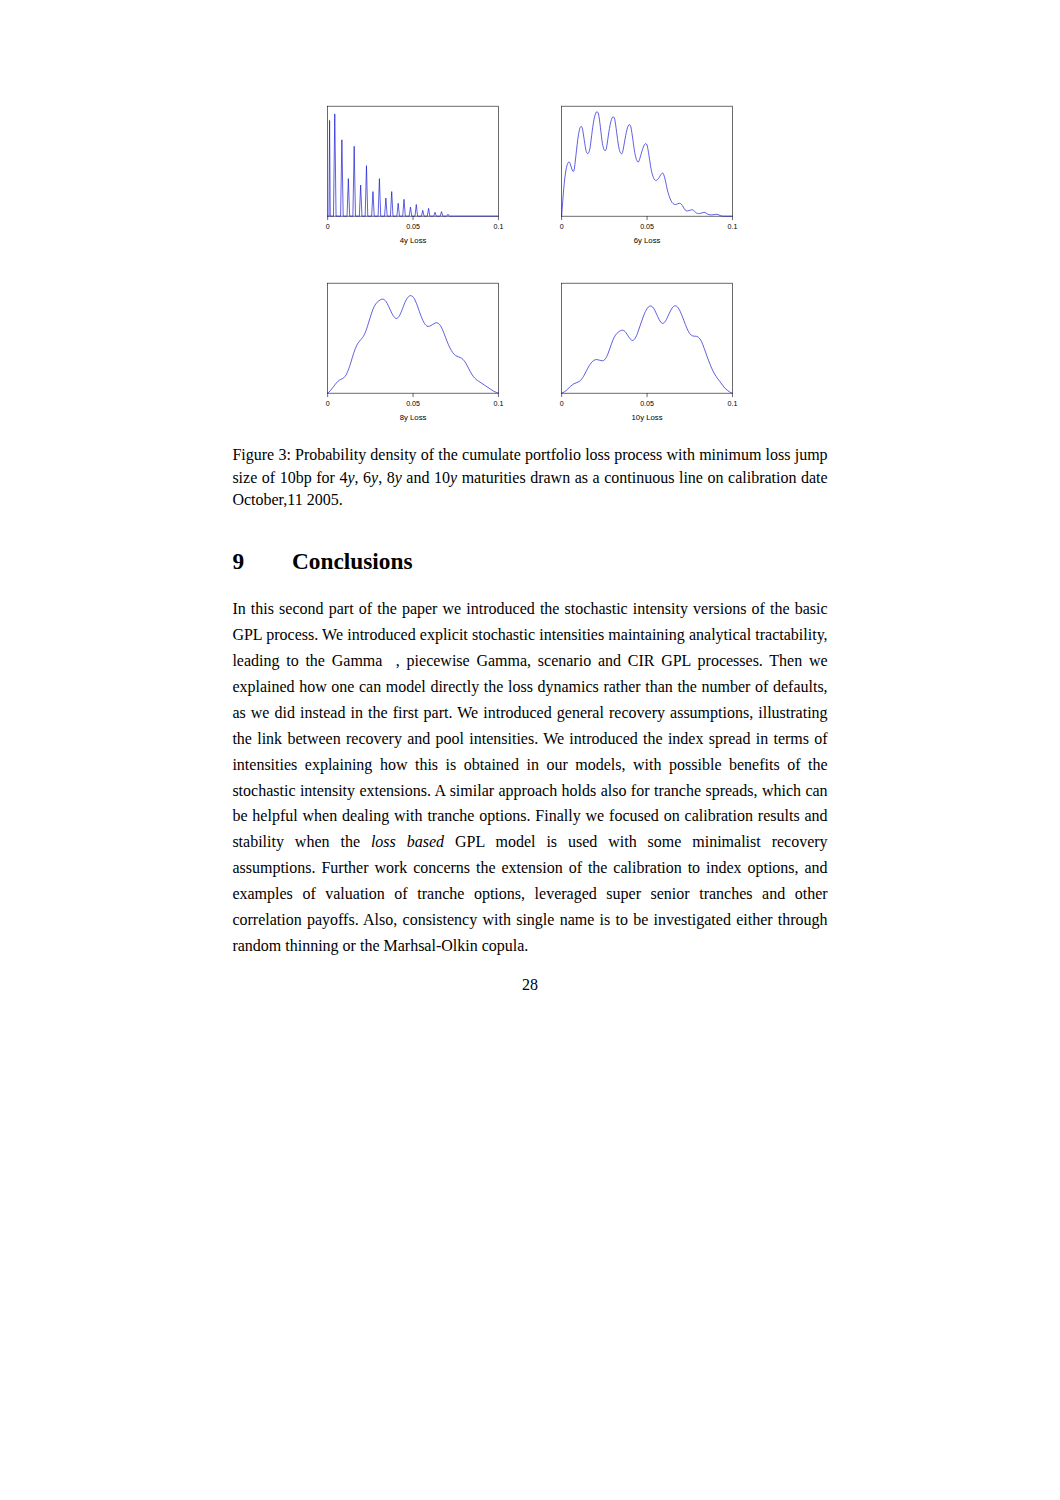0 0.05 0.1 4y Loss
0 0.05 0.1 6y Loss
0 0.05 0.1 8y Loss
0 0.05 0.1 10y Loss
Figure 3: Probability density of the cumulate portfolio loss process with minimum loss jump size of 10bp for 4y, 6y, 8y and 10y maturities drawn as a continuous line on calibration date October,11 2005.
9 Conclusions
In this second part of the paper we introduced the stochastic intensity versions of the basic GPL process. We introduced explicit stochastic intensities maintaining analytical tractability, leading to the Gamma , piecewise Gamma, scenario and CIR GPL processes. Then we explained how one can model directly the loss dynamics rather than the number of defaults, as we did instead in the first part. We introduced general recovery assumptions, illustrating the link between recovery and pool intensities. We introduced the index spread in terms of intensities explaining how this is obtained in our models, with possible benefits of the stochastic intensity extensions. A similar approach holds also for tranche spreads, which can be helpful when dealing with tranche options. Finally we focused on calibration results and stability when the loss based GPL model is used with some minimalist recovery assumptions. Further work concerns the extension of the calibration to index options, and examples of valuation of tranche options, leveraged super senior tranches and other correlation payoffs. Also, consistency with single name is to be investigated either through random thinning or the Marhsal-Olkin copula.
28